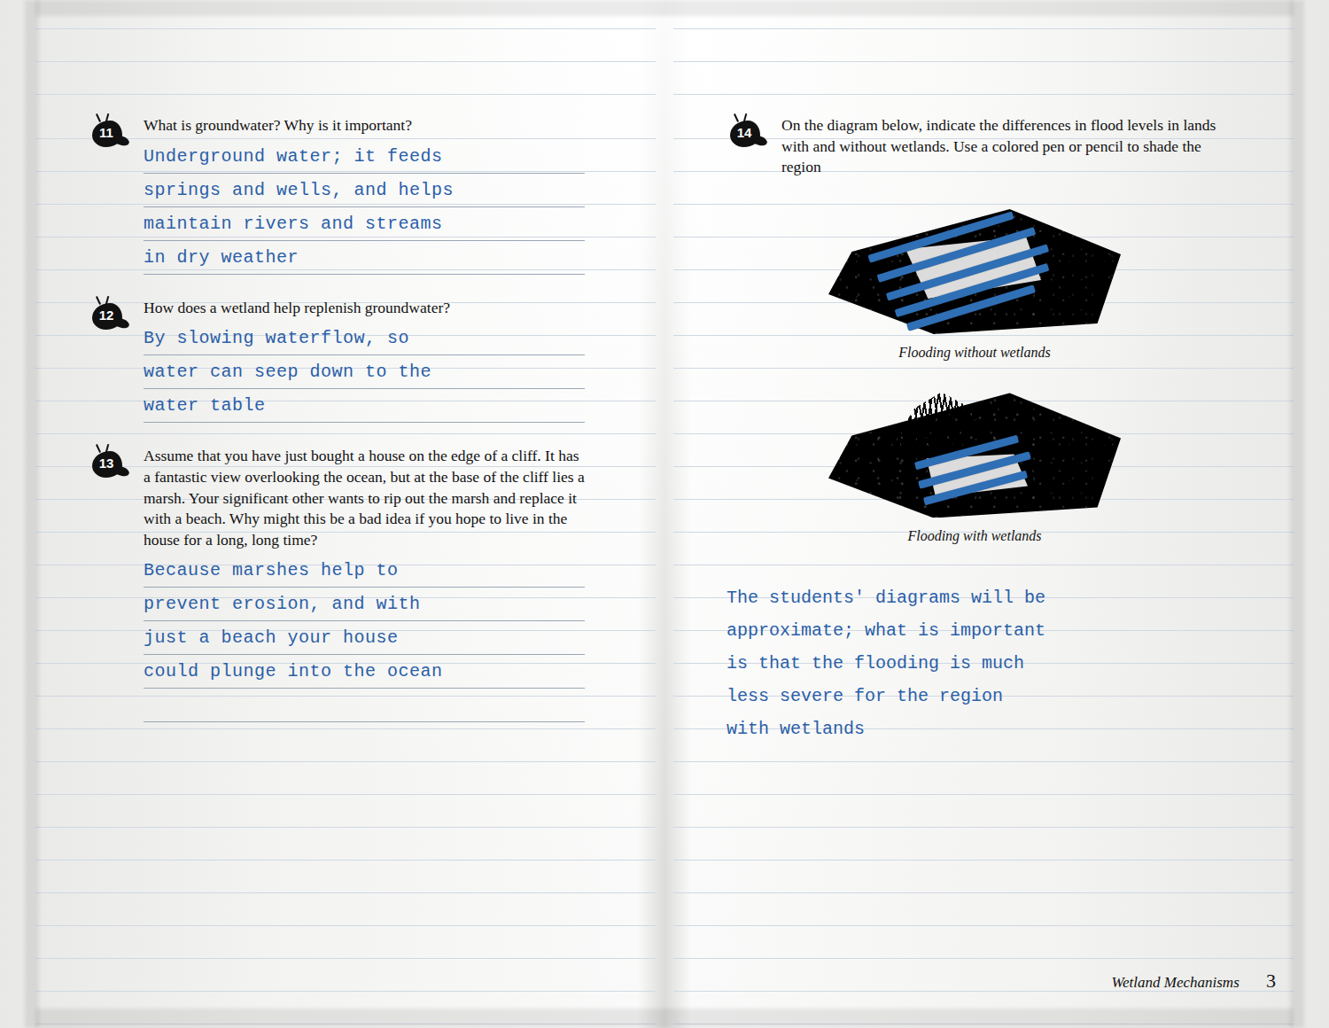11
What is groundwater? Why is it important?
Underground water; it feeds springs and wells, and helps maintain rivers and streams in dry weather
12
How does a wetland help replenish groundwater?
By slowing waterflow, so water can seep down to the water table
13
Assume that you have just bought a house on the edge of a cliff. It has a fantastic view overlooking the ocean, but at the base of the cliff lies a marsh. Your significant other wants to rip out the marsh and replace it with a beach. Why might this be a bad idea if you hope to live in the house for a long, long time?
Because marshes help to prevent erosion, and with just a beach your house could plunge into the ocean
14
On the diagram below, indicate the differences in flood levels in lands with and without wetlands. Use a colored pen or pencil to shade the region
Flooding without wetlands
Flooding with wetlands
The students' diagrams will be approximate; what is important is that the flooding is much less severe for the region with wetlands
Wetland Mechanisms 3